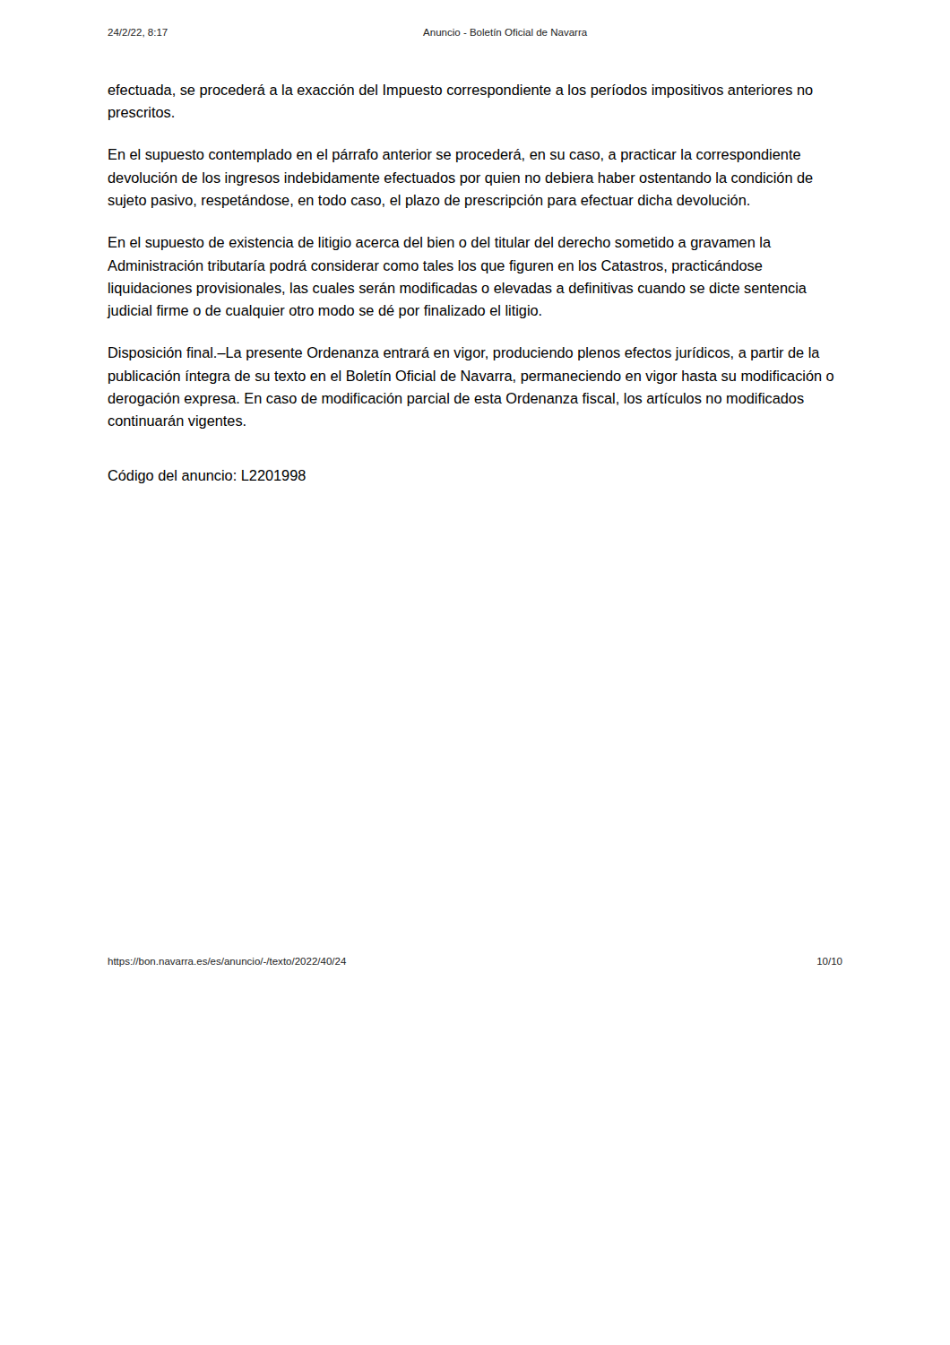24/2/22, 8:17 Anuncio - Boletín Oficial de Navarra
efectuada, se procederá a la exacción del Impuesto correspondiente a los períodos impositivos anteriores no prescritos.
En el supuesto contemplado en el párrafo anterior se procederá, en su caso, a practicar la correspondiente devolución de los ingresos indebidamente efectuados por quien no debiera haber ostentando la condición de sujeto pasivo, respetándose, en todo caso, el plazo de prescripción para efectuar dicha devolución.
En el supuesto de existencia de litigio acerca del bien o del titular del derecho sometido a gravamen la Administración tributaría podrá considerar como tales los que figuren en los Catastros, practicándose liquidaciones provisionales, las cuales serán modificadas o elevadas a definitivas cuando se dicte sentencia judicial firme o de cualquier otro modo se dé por finalizado el litigio.
Disposición final.–La presente Ordenanza entrará en vigor, produciendo plenos efectos jurídicos, a partir de la publicación íntegra de su texto en el Boletín Oficial de Navarra, permaneciendo en vigor hasta su modificación o derogación expresa. En caso de modificación parcial de esta Ordenanza fiscal, los artículos no modificados continuarán vigentes.
Código del anuncio: L2201998
https://bon.navarra.es/es/anuncio/-/texto/2022/40/24 10/10